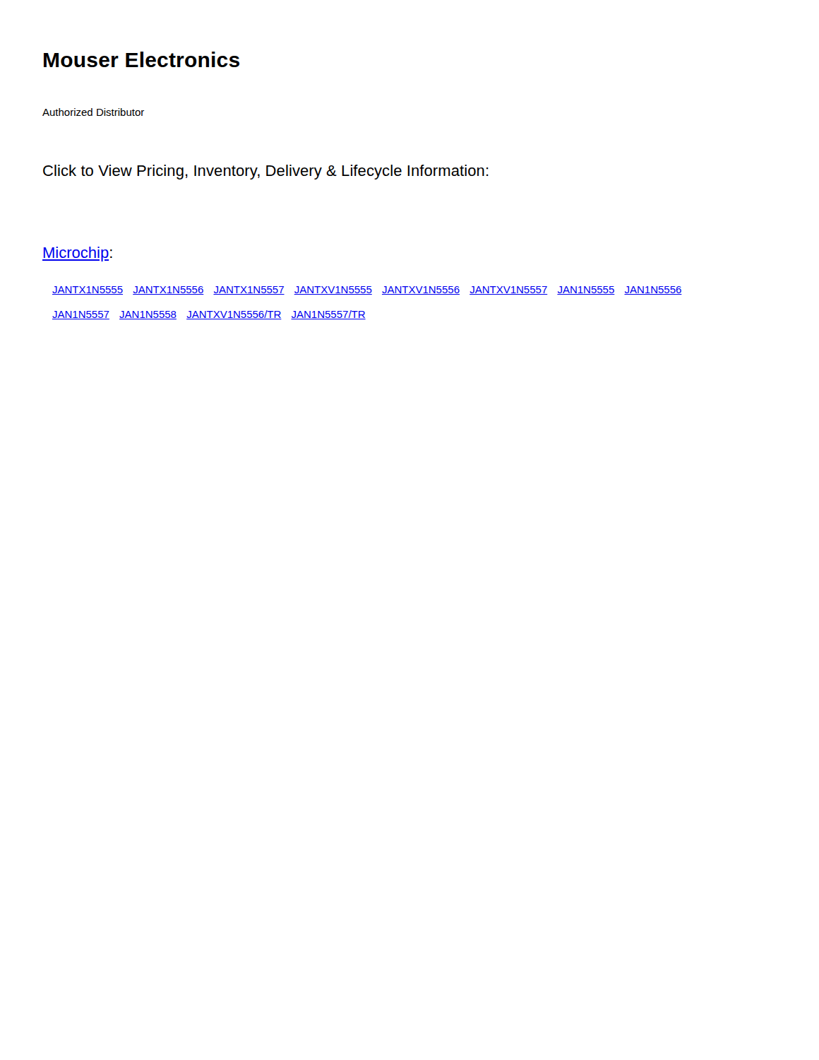Mouser Electronics
Authorized Distributor
Click to View Pricing, Inventory, Delivery & Lifecycle Information:
Microchip:
JANTX1N5555 JANTX1N5556 JANTX1N5557 JANTXV1N5555 JANTXV1N5556 JANTXV1N5557 JAN1N5555 JAN1N5556 JAN1N5557 JAN1N5558 JANTXV1N5556/TR JAN1N5557/TR